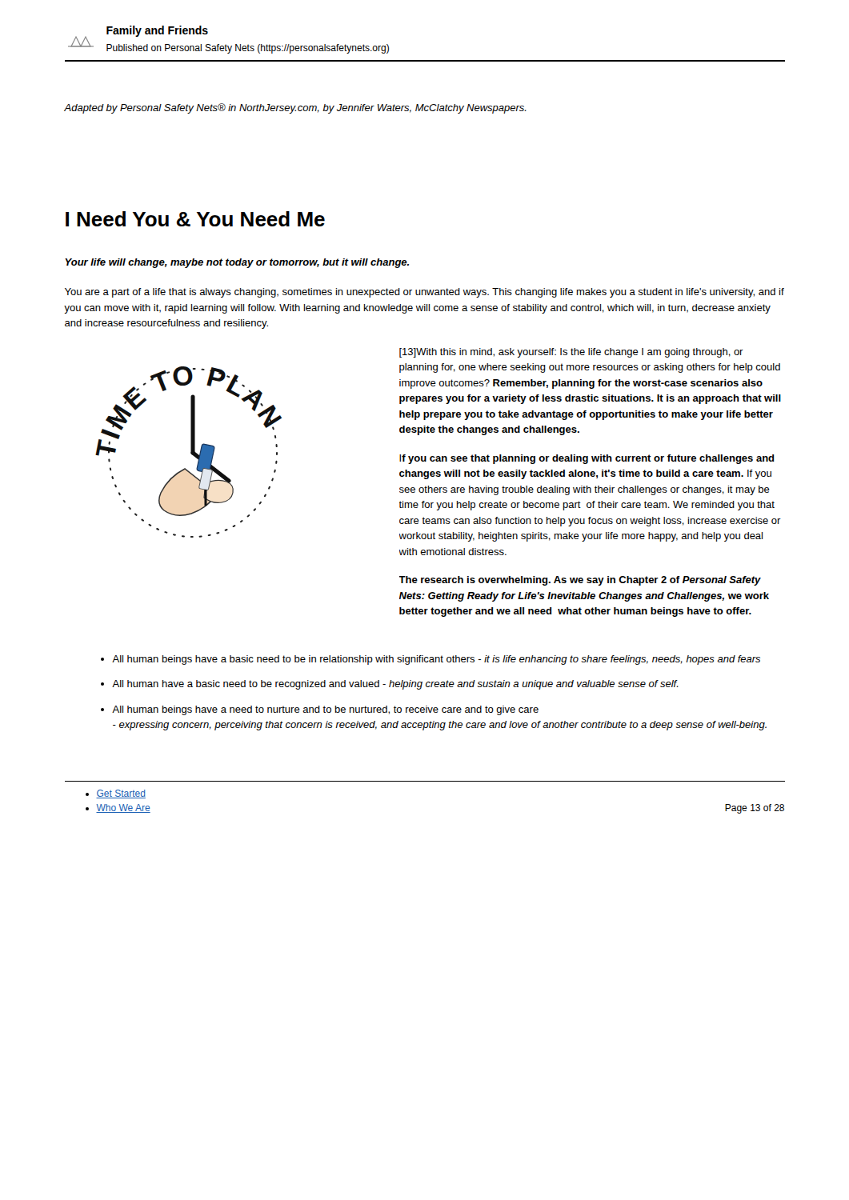Family and Friends
Published on Personal Safety Nets (https://personalsafetynets.org)
Adapted by Personal Safety Nets® in NorthJersey.com, by Jennifer Waters, McClatchy Newspapers.
I Need You & You Need Me
Your life will change, maybe not today or tomorrow, but it will change.
You are a part of a life that is always changing, sometimes in unexpected or unwanted ways. This changing life makes you a student in life's university, and if you can move with it, rapid learning will follow. With learning and knowledge will come a sense of stability and control, which will, in turn, decrease anxiety and increase resourcefulness and resiliency.
TIME TO PLAN
[13]With this in mind, ask yourself: Is the life change I am going through, or planning for, one where seeking out more resources or asking others for help could improve outcomes? Remember, planning for the worst-case scenarios also prepares you for a variety of less drastic situations. It is an approach that will help prepare you to take advantage of opportunities to make your life better despite the changes and challenges.
If you can see that planning or dealing with current or future challenges and changes will not be easily tackled alone, it's time to build a care team. If you see others are having trouble dealing with their challenges or changes, it may be time for you help create or become part of their care team. We reminded you that care teams can also function to help you focus on weight loss, increase exercise or workout stability, heighten spirits, make your life more happy, and help you deal with emotional distress.
The research is overwhelming. As we say in Chapter 2 of Personal Safety Nets: Getting Ready for Life's Inevitable Changes and Challenges, we work better together and we all need what other human beings have to offer.
All human beings have a basic need to be in relationship with significant others - it is life enhancing to share feelings, needs, hopes and fears
All human have a basic need to be recognized and valued - helping create and sustain a unique and valuable sense of self.
All human beings have a need to nurture and to be nurtured, to receive care and to give care
- expressing concern, perceiving that concern is received, and accepting the care and love of another contribute to a deep sense of well-being.
Get Started
Who We Are
Page 13 of 28